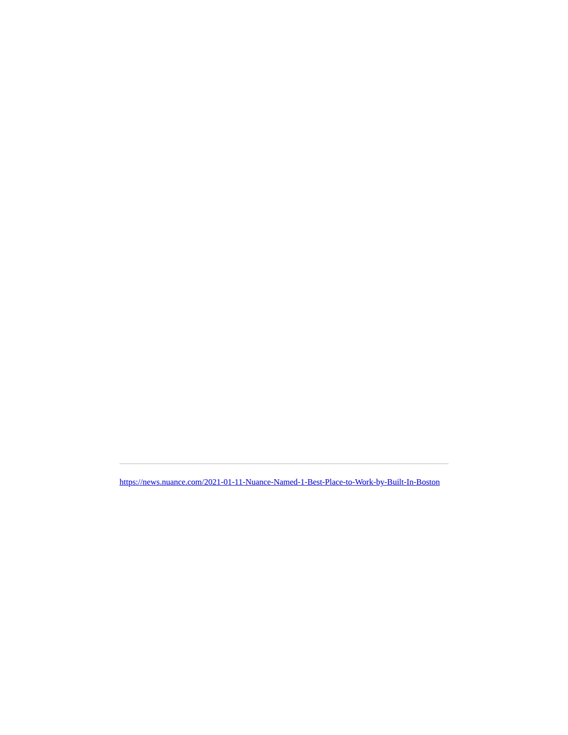https://news.nuance.com/2021-01-11-Nuance-Named-1-Best-Place-to-Work-by-Built-In-Boston